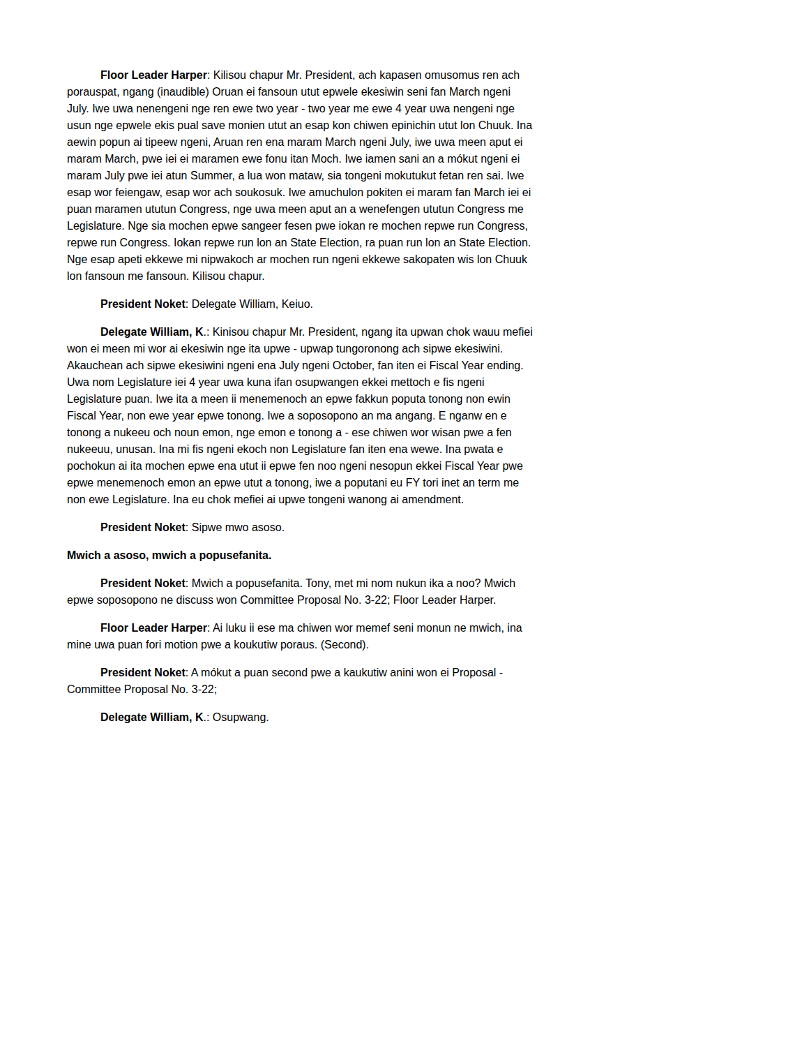Floor Leader Harper: Kilisou chapur Mr. President, ach kapasen omusomus ren ach porauspat, ngang (inaudible) Oruan ei fansoun utut epwele ekesiwin seni fan March ngeni July. Iwe uwa nenengeni nge ren ewe two year - two year me ewe 4 year uwa nengeni nge usun nge epwele ekis pual save monien utut an esap kon chiwen epinichin utut lon Chuuk. Ina aewin popun ai tipeew ngeni, Aruan ren ena maram March ngeni July, iwe uwa meen aput ei maram March, pwe iei ei maramen ewe fonu itan Moch. Iwe iamen sani an a mókut ngeni ei maram July pwe iei atun Summer, a lua won mataw, sia tongeni mokutukut fetan ren sai. Iwe esap wor feiengaw, esap wor ach soukosuk. Iwe amuchulon pokiten ei maram fan March iei ei puan maramen ututun Congress, nge uwa meen aput an a wenefengen ututun Congress me Legislature. Nge sia mochen epwe sangeer fesen pwe iokan re mochen repwe run Congress, repwe run Congress. Iokan repwe run lon an State Election, ra puan run lon an State Election. Nge esap apeti ekkewe mi nipwakoch ar mochen run ngeni ekkewe sakopaten wis lon Chuuk lon fansoun me fansoun. Kilisou chapur.
President Noket: Delegate William, Keiuo.
Delegate William, K.: Kinisou chapur Mr. President, ngang ita upwan chok wauu mefiei won ei meen mi wor ai ekesiwin nge ita upwe - upwap tungoronong ach sipwe ekesiwini. Akauchean ach sipwe ekesiwini ngeni ena July ngeni October, fan iten ei Fiscal Year ending. Uwa nom Legislature iei 4 year uwa kuna ifan osupwangen ekkei mettoch e fis ngeni Legislature puan. Iwe ita a meen ii menemenoch an epwe fakkun poputa tonong non ewin Fiscal Year, non ewe year epwe tonong. Iwe a soposopono an ma angang. E nganw en e tonong a nukeeu och noun emon, nge emon e tonong a - ese chiwen wor wisan pwe a fen nukeeuu, unusan. Ina mi fis ngeni ekoch non Legislature fan iten ena wewe. Ina pwata e pochokun ai ita mochen epwe ena utut ii epwe fen noo ngeni nesopun ekkei Fiscal Year pwe epwe menemenoch emon an epwe utut a tonong, iwe a poputani eu FY tori inet an term me non ewe Legislature. Ina eu chok mefiei ai upwe tongeni wanong ai amendment.
President Noket: Sipwe mwo asoso.
Mwich a asoso, mwich a popusefanita.
President Noket: Mwich a popusefanita. Tony, met mi nom nukun ika a noo? Mwich epwe soposopono ne discuss won Committee Proposal No. 3-22; Floor Leader Harper.
Floor Leader Harper: Ai luku ii ese ma chiwen wor memef seni monun ne mwich, ina mine uwa puan fori motion pwe a koukutiw poraus. (Second).
President Noket: A mókut a puan second pwe a kaukutiw anini won ei Proposal - Committee Proposal No. 3-22;
Delegate William, K.: Osupwang.